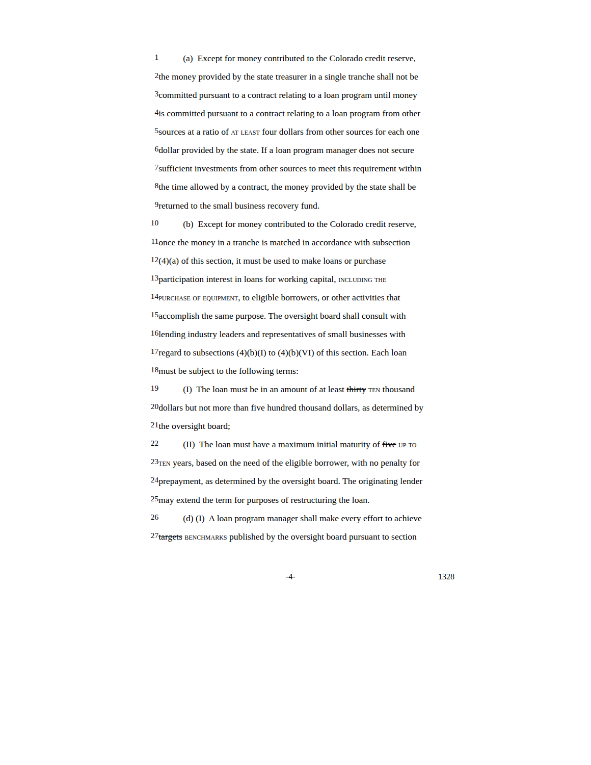| 1 | (a) Except for money contributed to the Colorado credit reserve, |
| 2 | the money provided by the state treasurer in a single tranche shall not be |
| 3 | committed pursuant to a contract relating to a loan program until money |
| 4 | is committed pursuant to a contract relating to a loan program from other |
| 5 | sources at a ratio of at least four dollars from other sources for each one |
| 6 | dollar provided by the state. If a loan program manager does not secure |
| 7 | sufficient investments from other sources to meet this requirement within |
| 8 | the time allowed by a contract, the money provided by the state shall be |
| 9 | returned to the small business recovery fund. |
| 10 | (b) Except for money contributed to the Colorado credit reserve, |
| 11 | once the money in a tranche is matched in accordance with subsection |
| 12 | (4)(a) of this section, it must be used to make loans or purchase |
| 13 | participation interest in loans for working capital, including the |
| 14 | purchase of equipment , to eligible borrowers, or other activities that |
| 15 | accomplish the same purpose. The oversight board shall consult with |
| 16 | lending industry leaders and representatives of small businesses with |
| 17 | regard to subsections (4)(b)(I) to (4)(b)(VI) of this section. Each loan |
| 18 | must be subject to the following terms: |
| 19 | (I) The loan must be in an amount of at least thirty ten thousand |
| 20 | dollars but not more than five hundred thousand dollars, as determined by |
| 21 | the oversight board; |
| 22 | (II) The loan must have a maximum initial maturity of five up to |
| 23 | ten years, based on the need of the eligible borrower, with no penalty for |
| 24 | prepayment, as determined by the oversight board. The originating lender |
| 25 | may extend the term for purposes of restructuring the loan. |
| 26 | (d) (I) A loan program manager shall make every effort to achieve |
| 27 | targets benchmarks published by the oversight board pursuant to section |
-4- 1328